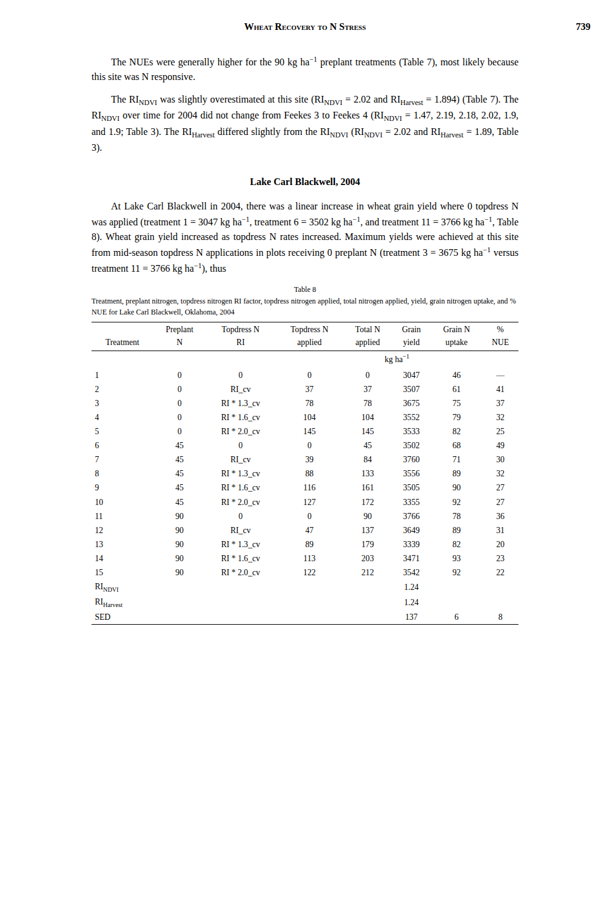Wheat Recovery to N Stress 739
The NUEs were generally higher for the 90 kg ha−1 preplant treatments (Table 7), most likely because this site was N responsive.
The RINDVI was slightly overestimated at this site (RINDVI = 2.02 and RIHarvest = 1.894) (Table 7). The RINDVI over time for 2004 did not change from Feekes 3 to Feekes 4 (RINDVI = 1.47, 2.19, 2.18, 2.02, 1.9, and 1.9; Table 3). The RIHarvest differed slightly from the RINDVI (RINDVI = 2.02 and RIHarvest = 1.89, Table 3).
Lake Carl Blackwell, 2004
At Lake Carl Blackwell in 2004, there was a linear increase in wheat grain yield where 0 topdress N was applied (treatment 1 = 3047 kg ha−1, treatment 6 = 3502 kg ha−1, and treatment 11 = 3766 kg ha−1, Table 8). Wheat grain yield increased as topdress N rates increased. Maximum yields were achieved at this site from mid-season topdress N applications in plots receiving 0 preplant N (treatment 3 = 3675 kg ha−1 versus treatment 11 = 3766 kg ha−1), thus
Table 8 Treatment, preplant nitrogen, topdress nitrogen RI factor, topdress nitrogen applied, total nitrogen applied, yield, grain nitrogen uptake, and % NUE for Lake Carl Blackwell, Oklahoma, 2004
| Treatment | Preplant N | Topdress N RI | Topdress N applied | Total N applied | Grain yield | Grain N uptake | % NUE |
| --- | --- | --- | --- | --- | --- | --- | --- |
| | | | kg ha −1 |
| 1 | 0 | 0 | 0 | 0 | 3047 | 46 | — |
| 2 | 0 | RI_cv | 37 | 37 | 3507 | 61 | 41 |
| 3 | 0 | RI * 1.3_cv | 78 | 78 | 3675 | 75 | 37 |
| 4 | 0 | RI * 1.6_cv | 104 | 104 | 3552 | 79 | 32 |
| 5 | 0 | RI * 2.0_cv | 145 | 145 | 3533 | 82 | 25 |
| 6 | 45 | 0 | 0 | 45 | 3502 | 68 | 49 |
| 7 | 45 | RI_cv | 39 | 84 | 3760 | 71 | 30 |
| 8 | 45 | RI * 1.3_cv | 88 | 133 | 3556 | 89 | 32 |
| 9 | 45 | RI * 1.6_cv | 116 | 161 | 3505 | 90 | 27 |
| 10 | 45 | RI * 2.0_cv | 127 | 172 | 3355 | 92 | 27 |
| 11 | 90 | 0 | 0 | 90 | 3766 | 78 | 36 |
| 12 | 90 | RI_cv | 47 | 137 | 3649 | 89 | 31 |
| 13 | 90 | RI * 1.3_cv | 89 | 179 | 3339 | 82 | 20 |
| 14 | 90 | RI * 1.6_cv | 113 | 203 | 3471 | 93 | 23 |
| 15 | 90 | RI * 2.0_cv | 122 | 212 | 3542 | 92 | 22 |
| RI NDVI | | | | | 1.24 | | |
| RI Harvest | | | | | 1.24 | | |
| SED | | | | | 137 | 6 | 8 |